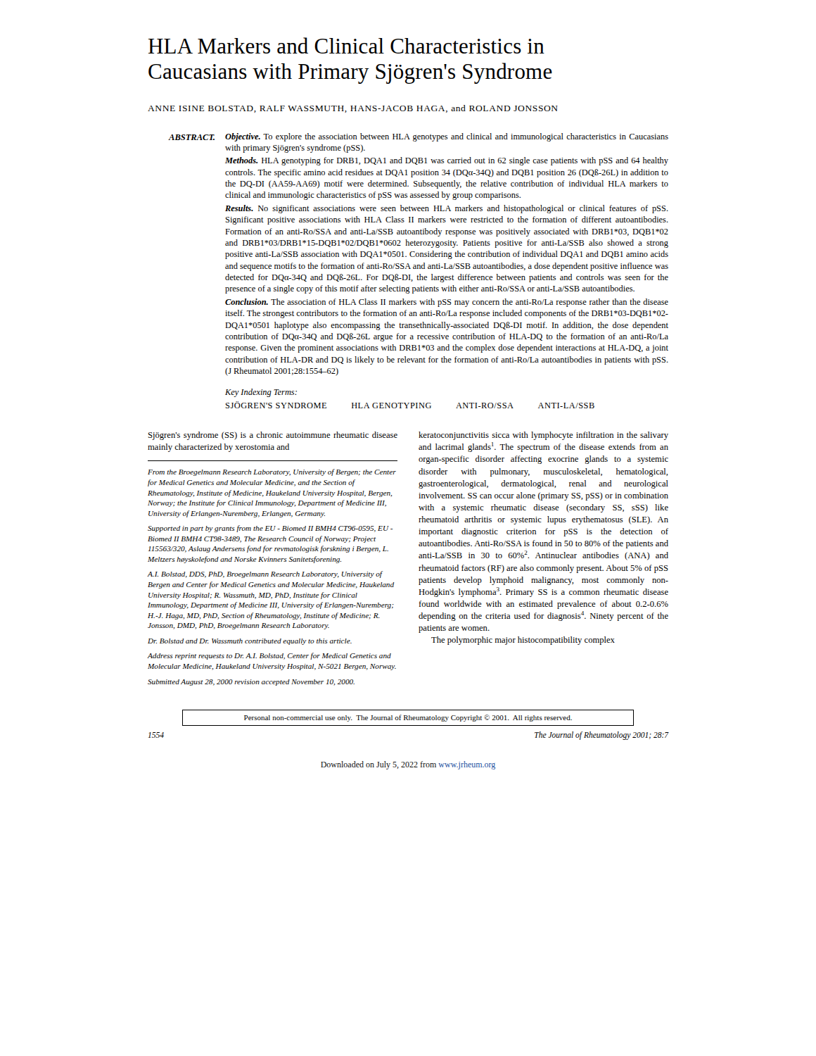HLA Markers and Clinical Characteristics in
Caucasians with Primary Sjögren's Syndrome
ANNE ISINE BOLSTAD, RALF WASSMUTH, HANS-JACOB HAGA, and ROLAND JONSSON
ABSTRACT.
Objective. To explore the association between HLA genotypes and clinical and immunological characteristics in Caucasians with primary Sjögren's syndrome (pSS).
Methods. HLA genotyping for DRB1, DQA1 and DQB1 was carried out in 62 single case patients with pSS and 64 healthy controls. The specific amino acid residues at DQA1 position 34 (DQα-34Q) and DQB1 position 26 (DQß-26L) in addition to the DQ-DI (AA59-AA69) motif were determined. Subsequently, the relative contribution of individual HLA markers to clinical and immunologic characteristics of pSS was assessed by group comparisons.
Results. No significant associations were seen between HLA markers and histopathological or clinical features of pSS. Significant positive associations with HLA Class II markers were restricted to the formation of different autoantibodies. Formation of an anti-Ro/SSA and anti-La/SSB autoantibody response was positively associated with DRB1*03, DQB1*02 and DRB1*03/DRB1*15-DQB1*02/DQB1*0602 heterozygosity. Patients positive for anti-La/SSB also showed a strong positive anti-La/SSB association with DQA1*0501. Considering the contribution of individual DQA1 and DQB1 amino acids and sequence motifs to the formation of anti-Ro/SSA and anti-La/SSB autoantibodies, a dose dependent positive influence was detected for DQα-34Q and DQß-26L. For DQß-DI, the largest difference between patients and controls was seen for the presence of a single copy of this motif after selecting patients with either anti-Ro/SSA or anti-La/SSB autoantibodies.
Conclusion. The association of HLA Class II markers with pSS may concern the anti-Ro/La response rather than the disease itself. The strongest contributors to the formation of an anti-Ro/La response included components of the DRB1*03-DQB1*02-DQA1*0501 haplotype also encompassing the transethnically-associated DQß-DI motif. In addition, the dose dependent contribution of DQα-34Q and DQß-26L argue for a recessive contribution of HLA-DQ to the formation of an anti-Ro/La response. Given the prominent associations with DRB1*03 and the complex dose dependent interactions at HLA-DQ, a joint contribution of HLA-DR and DQ is likely to be relevant for the formation of anti-Ro/La autoantibodies in patients with pSS. (J Rheumatol 2001;28:1554–62)
Key Indexing Terms:
SJÖGREN'S SYNDROME HLA GENOTYPING ANTI-RO/SSA ANTI-LA/SSB
Sjögren's syndrome (SS) is a chronic autoimmune rheumatic disease mainly characterized by xerostomia and
From the Broegelmann Research Laboratory, University of Bergen; the Center for Medical Genetics and Molecular Medicine, and the Section of Rheumatology, Institute of Medicine, Haukeland University Hospital, Bergen, Norway; the Institute for Clinical Immunology, Department of Medicine III, University of Erlangen-Nuremberg, Erlangen, Germany.
Supported in part by grants from the EU - Biomed II BMH4 CT96-0595, EU - Biomed II BMH4 CT98-3489, The Research Council of Norway; Project 115563/320, Aslaug Andersens fond for revmatologisk forskning i Bergen, L. Meltzers høyskolefond and Norske Kvinners Sanitetsforening.
A.I. Bolstad, DDS, PhD, Broegelmann Research Laboratory, University of Bergen and Center for Medical Genetics and Molecular Medicine, Haukeland University Hospital; R. Wassmuth, MD, PhD, Institute for Clinical Immunology, Department of Medicine III, University of Erlangen-Nuremberg; H.-J. Haga, MD, PhD, Section of Rheumatology, Institute of Medicine; R. Jonsson, DMD, PhD, Broegelmann Research Laboratory.
Dr. Bolstad and Dr. Wassmuth contributed equally to this article.
Address reprint requests to Dr. A.I. Bolstad, Center for Medical Genetics and Molecular Medicine, Haukeland University Hospital, N-5021 Bergen, Norway.
Submitted August 28, 2000 revision accepted November 10, 2000.
keratoconjunctivitis sicca with lymphocyte infiltration in the salivary and lacrimal glands1. The spectrum of the disease extends from an organ-specific disorder affecting exocrine glands to a systemic disorder with pulmonary, musculoskeletal, hematological, gastroenterological, dermatological, renal and neurological involvement. SS can occur alone (primary SS, pSS) or in combination with a systemic rheumatic disease (secondary SS, sSS) like rheumatoid arthritis or systemic lupus erythematosus (SLE). An important diagnostic criterion for pSS is the detection of autoantibodies. Anti-Ro/SSA is found in 50 to 80% of the patients and anti-La/SSB in 30 to 60%2. Antinuclear antibodies (ANA) and rheumatoid factors (RF) are also commonly present. About 5% of pSS patients develop lymphoid malignancy, most commonly non-Hodgkin's lymphoma3. Primary SS is a common rheumatic disease found worldwide with an estimated prevalence of about 0.2-0.6% depending on the criteria used for diagnosis4. Ninety percent of the patients are women.
The polymorphic major histocompatibility complex
Personal non-commercial use only. The Journal of Rheumatology Copyright © 2001. All rights reserved.
1554
The Journal of Rheumatology 2001; 28:7
Downloaded on July 5, 2022 from www.jrheum.org